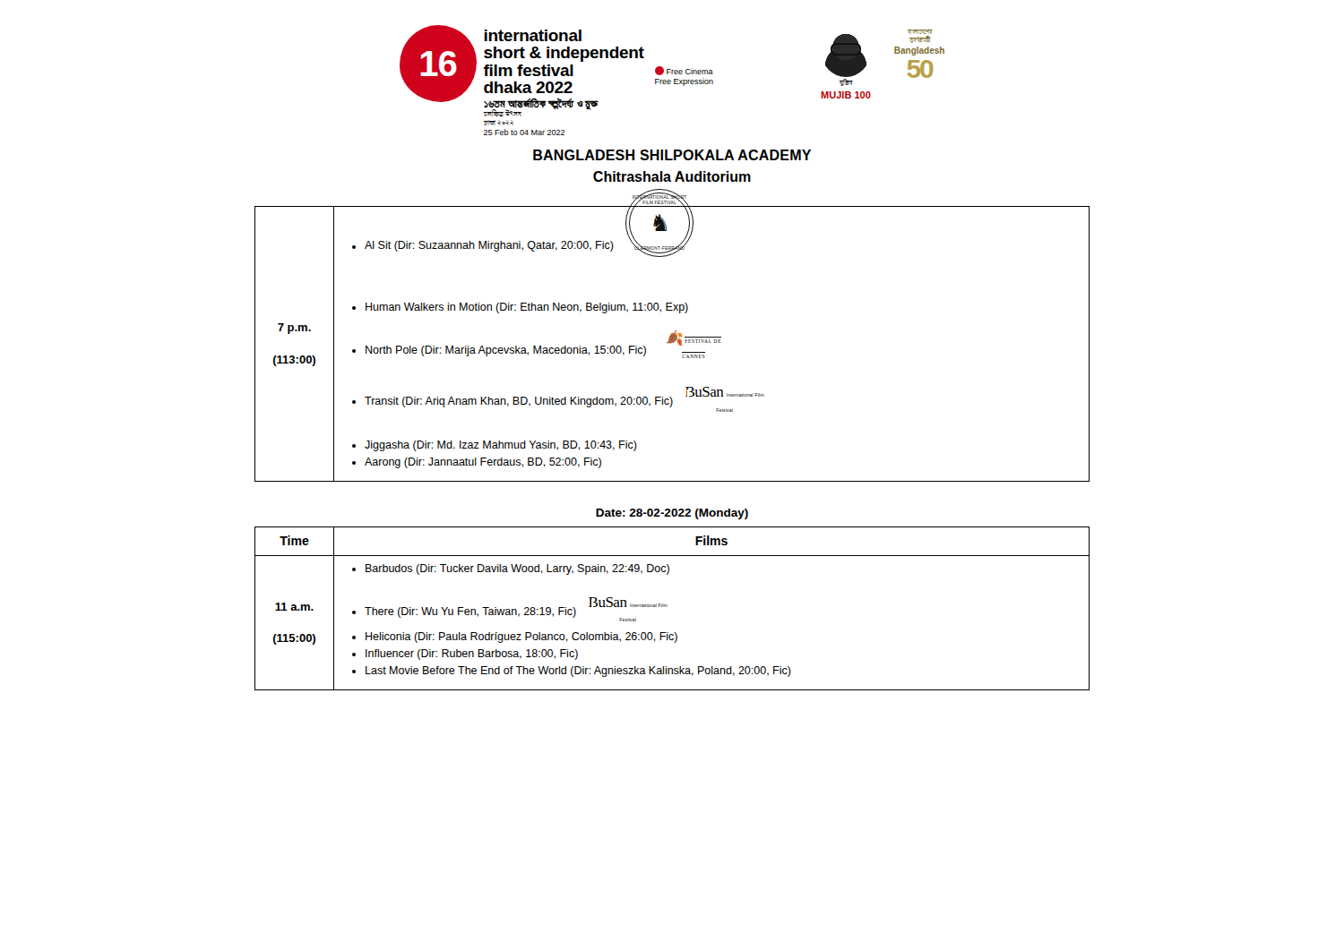16
international
short & independent
film festival
dhaka 2022
১৬তম আন্তর্জাতিক স্বল্পদৈর্ঘ্য ও মুক্ত
চলচ্চিত্র উৎসব
ঢাকা ২০২২
25 Feb to 04 Mar 2022
Free Cinema
Free Expression
মুজিব
MUJIB 100
বাংলাদেশের
সুবর্ণজয়ন্তী
Bangladesh
50
BANGLADESH SHILPOKALA ACADEMY
Chitrashala Auditorium
| 7 p.m. (113:00) | Al Sit (Dir: Suzaannah Mirghani, Qatar, 20:00, Fic) INTERNATIONAL SHORT FILM FESTIVAL ♞ CLERMONT-FERRAND Human Walkers in Motion (Dir: Ethan Neon, Belgium, 11:00, Exp) North Pole (Dir: Marija Apcevska, Macedonia, 15:00, Fic) 🍂 FESTIVAL DE CANNES Transit (Dir: Ariq Anam Khan, BD, United Kingdom, 20:00, Fic) BuSan International Film Festival Jiggasha (Dir: Md. Izaz Mahmud Yasin, BD, 10:43, Fic) Aarong (Dir: Jannaatul Ferdaus, BD, 52:00, Fic) |
Date: 28-02-2022 (Monday)
| Time | Films |
| --- | --- |
| 11 a.m. (115:00) | Barbudos (Dir: Tucker Davila Wood, Larry, Spain, 22:49, Doc) There (Dir: Wu Yu Fen, Taiwan, 28:19, Fic) BuSan International Film Festival Heliconia (Dir: Paula Rodríguez Polanco, Colombia, 26:00, Fic) Influencer (Dir: Ruben Barbosa, 18:00, Fic) Last Movie Before The End of The World (Dir: Agnieszka Kalinska, Poland, 20:00, Fic) |